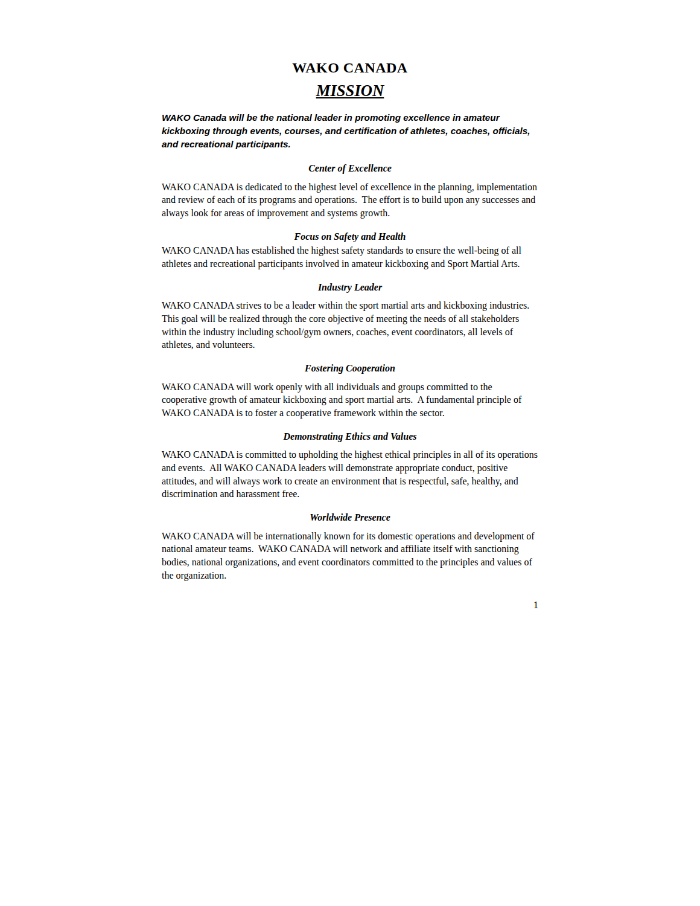WAKO CANADA
MISSION
WAKO Canada will be the national leader in promoting excellence in amateur kickboxing through events, courses, and certification of athletes, coaches, officials, and recreational participants.
Center of Excellence
WAKO CANADA is dedicated to the highest level of excellence in the planning, implementation and review of each of its programs and operations. The effort is to build upon any successes and always look for areas of improvement and systems growth.
Focus on Safety and Health
WAKO CANADA has established the highest safety standards to ensure the well-being of all athletes and recreational participants involved in amateur kickboxing and Sport Martial Arts.
Industry Leader
WAKO CANADA strives to be a leader within the sport martial arts and kickboxing industries. This goal will be realized through the core objective of meeting the needs of all stakeholders within the industry including school/gym owners, coaches, event coordinators, all levels of athletes, and volunteers.
Fostering Cooperation
WAKO CANADA will work openly with all individuals and groups committed to the cooperative growth of amateur kickboxing and sport martial arts. A fundamental principle of WAKO CANADA is to foster a cooperative framework within the sector.
Demonstrating Ethics and Values
WAKO CANADA is committed to upholding the highest ethical principles in all of its operations and events. All WAKO CANADA leaders will demonstrate appropriate conduct, positive attitudes, and will always work to create an environment that is respectful, safe, healthy, and discrimination and harassment free.
Worldwide Presence
WAKO CANADA will be internationally known for its domestic operations and development of national amateur teams. WAKO CANADA will network and affiliate itself with sanctioning bodies, national organizations, and event coordinators committed to the principles and values of the organization.
1